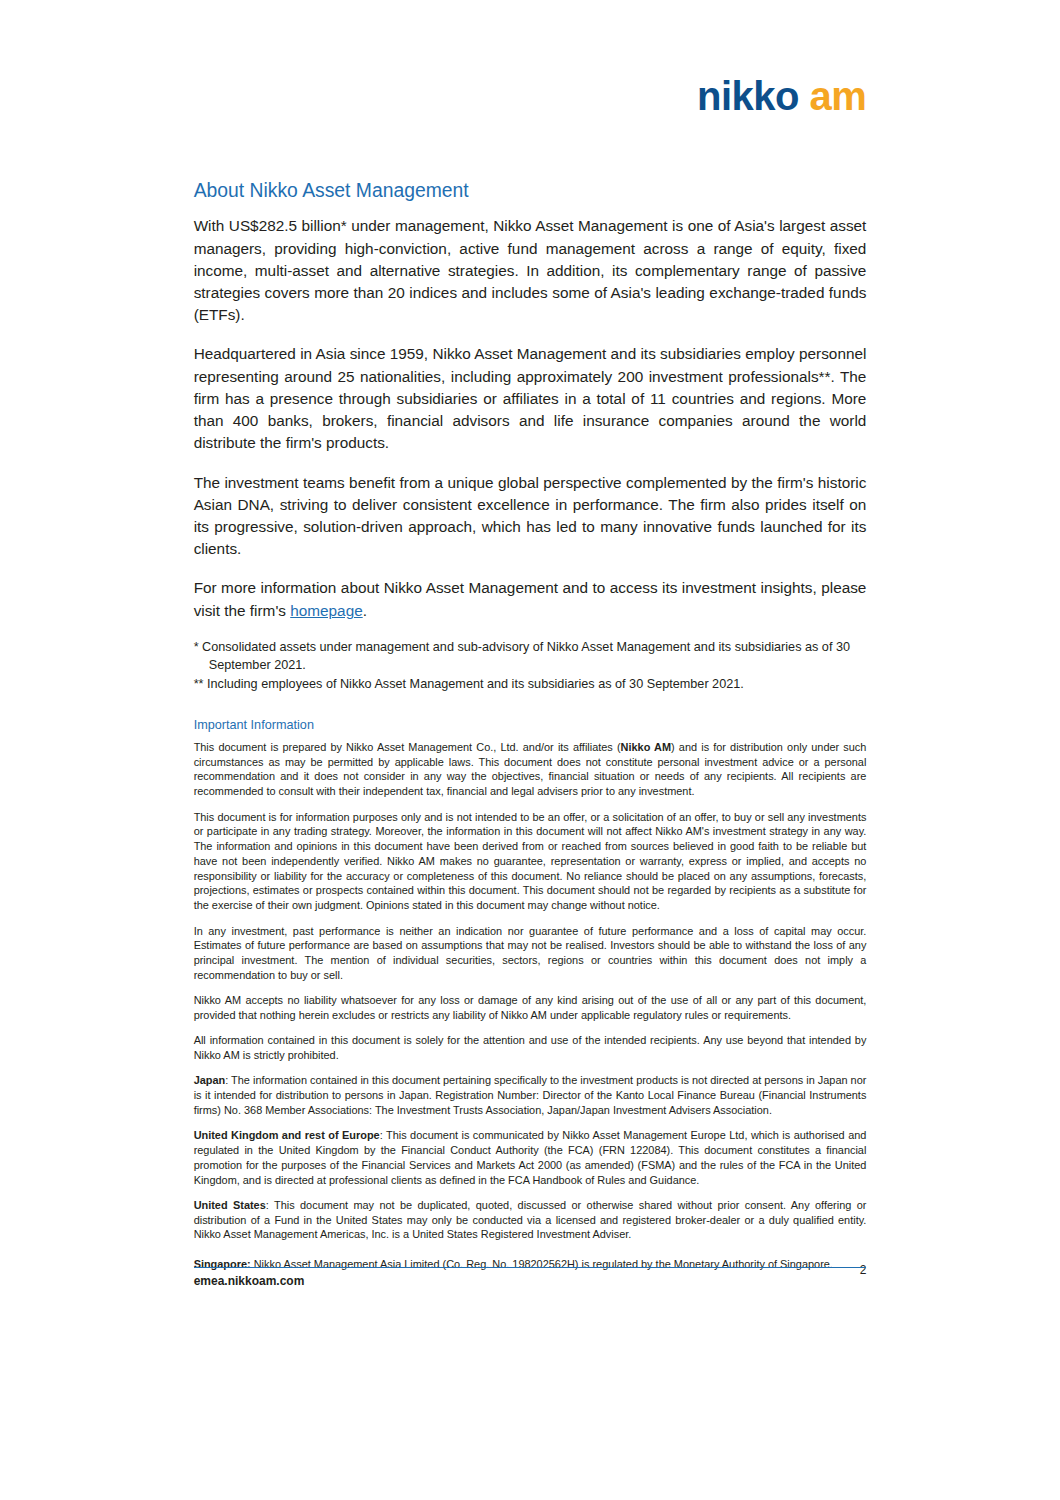nikko am
About Nikko Asset Management
With US$282.5 billion* under management, Nikko Asset Management is one of Asia's largest asset managers, providing high-conviction, active fund management across a range of equity, fixed income, multi-asset and alternative strategies. In addition, its complementary range of passive strategies covers more than 20 indices and includes some of Asia's leading exchange-traded funds (ETFs).
Headquartered in Asia since 1959, Nikko Asset Management and its subsidiaries employ personnel representing around 25 nationalities, including approximately 200 investment professionals**. The firm has a presence through subsidiaries or affiliates in a total of 11 countries and regions. More than 400 banks, brokers, financial advisors and life insurance companies around the world distribute the firm's products.
The investment teams benefit from a unique global perspective complemented by the firm's historic Asian DNA, striving to deliver consistent excellence in performance. The firm also prides itself on its progressive, solution-driven approach, which has led to many innovative funds launched for its clients.
For more information about Nikko Asset Management and to access its investment insights, please visit the firm's homepage.
* Consolidated assets under management and sub-advisory of Nikko Asset Management and its subsidiaries as of 30 September 2021.
** Including employees of Nikko Asset Management and its subsidiaries as of 30 September 2021.
Important Information
This document is prepared by Nikko Asset Management Co., Ltd. and/or its affiliates (Nikko AM) and is for distribution only under such circumstances as may be permitted by applicable laws. This document does not constitute personal investment advice or a personal recommendation and it does not consider in any way the objectives, financial situation or needs of any recipients. All recipients are recommended to consult with their independent tax, financial and legal advisers prior to any investment.
This document is for information purposes only and is not intended to be an offer, or a solicitation of an offer, to buy or sell any investments or participate in any trading strategy. Moreover, the information in this document will not affect Nikko AM's investment strategy in any way. The information and opinions in this document have been derived from or reached from sources believed in good faith to be reliable but have not been independently verified. Nikko AM makes no guarantee, representation or warranty, express or implied, and accepts no responsibility or liability for the accuracy or completeness of this document. No reliance should be placed on any assumptions, forecasts, projections, estimates or prospects contained within this document. This document should not be regarded by recipients as a substitute for the exercise of their own judgment. Opinions stated in this document may change without notice.
In any investment, past performance is neither an indication nor guarantee of future performance and a loss of capital may occur. Estimates of future performance are based on assumptions that may not be realised. Investors should be able to withstand the loss of any principal investment. The mention of individual securities, sectors, regions or countries within this document does not imply a recommendation to buy or sell.
Nikko AM accepts no liability whatsoever for any loss or damage of any kind arising out of the use of all or any part of this document, provided that nothing herein excludes or restricts any liability of Nikko AM under applicable regulatory rules or requirements.
All information contained in this document is solely for the attention and use of the intended recipients. Any use beyond that intended by Nikko AM is strictly prohibited.
Japan: The information contained in this document pertaining specifically to the investment products is not directed at persons in Japan nor is it intended for distribution to persons in Japan. Registration Number: Director of the Kanto Local Finance Bureau (Financial Instruments firms) No. 368 Member Associations: The Investment Trusts Association, Japan/Japan Investment Advisers Association.
United Kingdom and rest of Europe: This document is communicated by Nikko Asset Management Europe Ltd, which is authorised and regulated in the United Kingdom by the Financial Conduct Authority (the FCA) (FRN 122084). This document constitutes a financial promotion for the purposes of the Financial Services and Markets Act 2000 (as amended) (FSMA) and the rules of the FCA in the United Kingdom, and is directed at professional clients as defined in the FCA Handbook of Rules and Guidance.
United States: This document may not be duplicated, quoted, discussed or otherwise shared without prior consent. Any offering or distribution of a Fund in the United States may only be conducted via a licensed and registered broker-dealer or a duly qualified entity. Nikko Asset Management Americas, Inc. is a United States Registered Investment Adviser.
Singapore: Nikko Asset Management Asia Limited (Co. Reg. No. 198202562H) is regulated by the Monetary Authority of Singapore.
2
emea.nikkoam.com